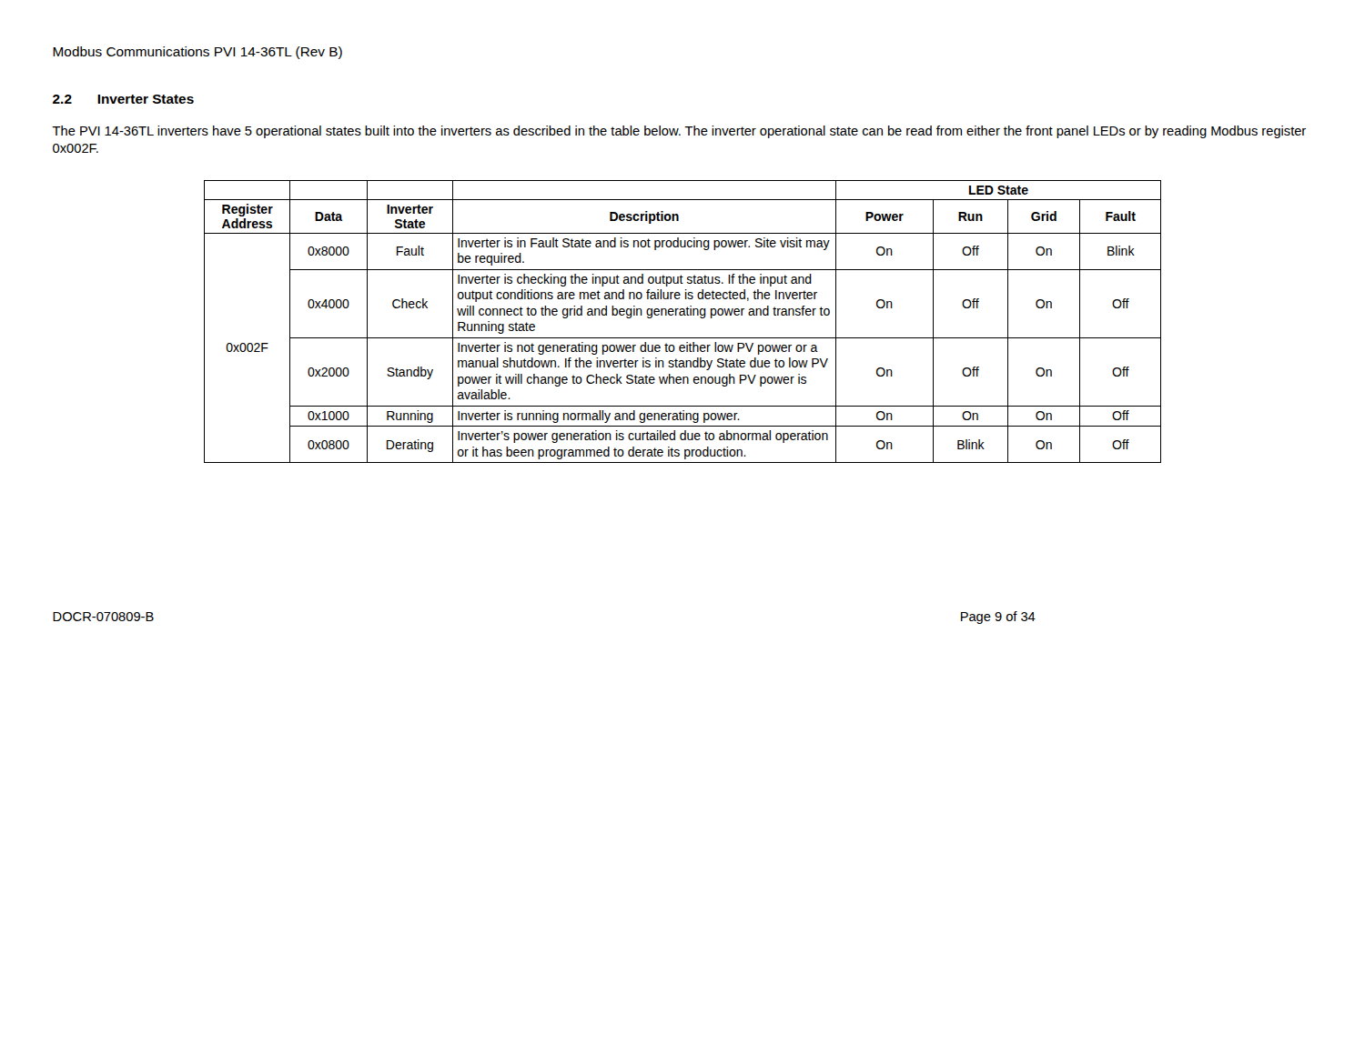Modbus Communications PVI 14-36TL (Rev B)
2.2 Inverter States
The PVI 14-36TL inverters have 5 operational states built into the inverters as described in the table below. The inverter operational state can be read from either the front panel LEDs or by reading Modbus register 0x002F.
| | | | | LED State |
| --- | --- | --- | --- | --- |
| Register Address | Data | Inverter State | Description | Power | Run | Grid | Fault |
| 0x002F | 0x8000 | Fault | Inverter is in Fault State and is not producing power. Site visit may be required. | On | Off | On | Blink |
| 0x4000 | Check | Inverter is checking the input and output status. If the input and output conditions are met and no failure is detected, the Inverter will connect to the grid and begin generating power and transfer to Running state | On | Off | On | Off |
| 0x2000 | Standby | Inverter is not generating power due to either low PV power or a manual shutdown. If the inverter is in standby State due to low PV power it will change to Check State when enough PV power is available. | On | Off | On | Off |
| 0x1000 | Running | Inverter is running normally and generating power. | On | On | On | Off |
| 0x0800 | Derating | Inverter’s power generation is curtailed due to abnormal operation or it has been programmed to derate its production. | On | Blink | On | Off |
DOCR-070809-B Page 9 of 34